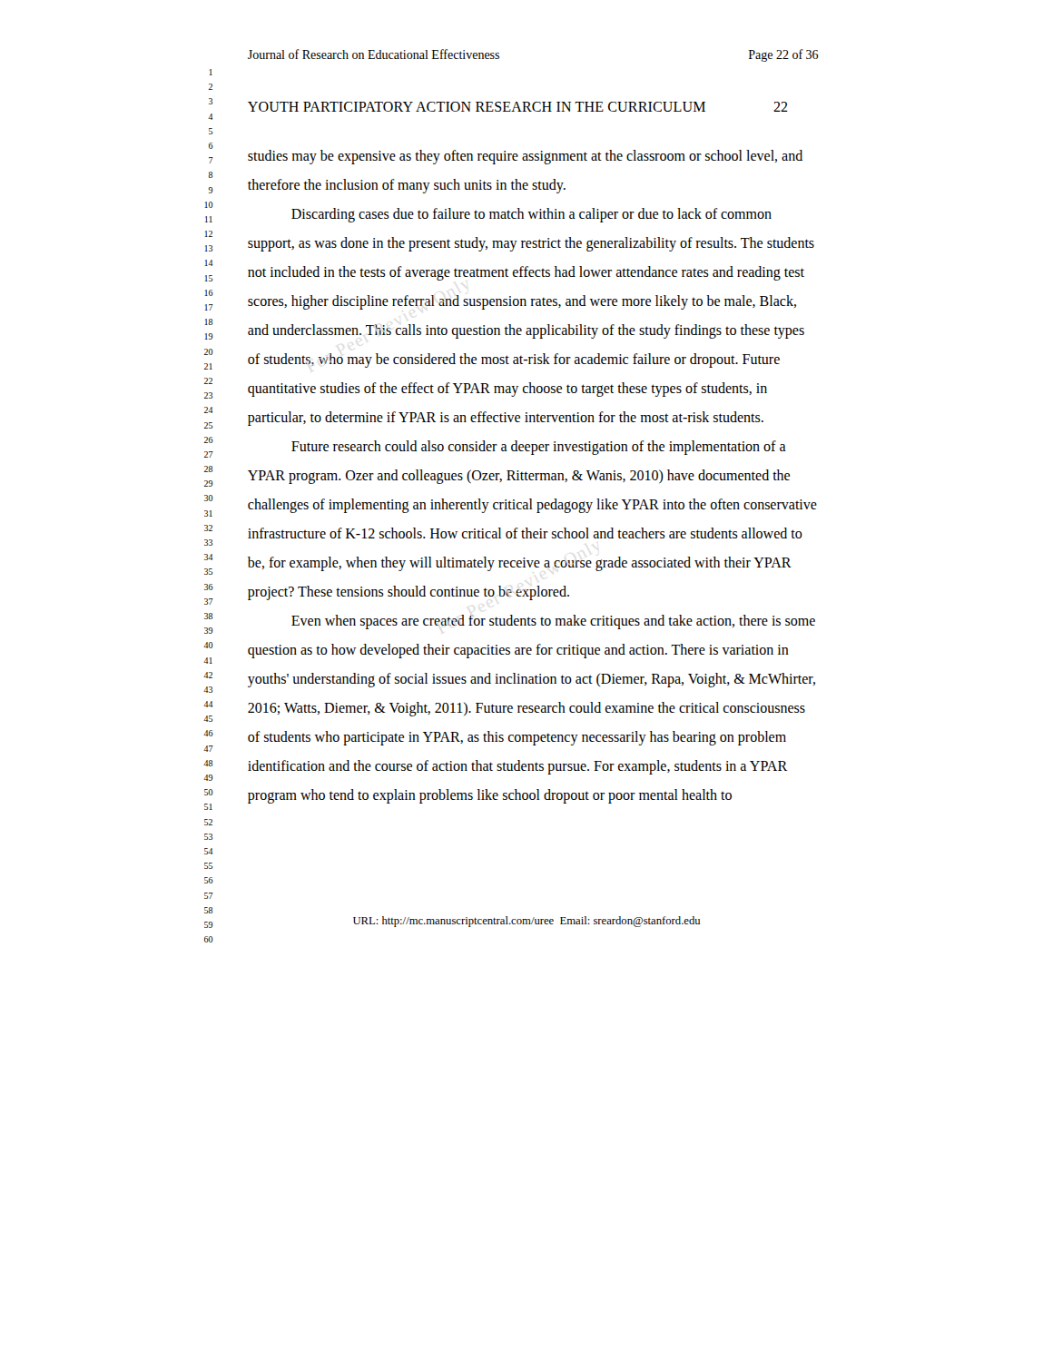1
2
3
4
5
6
7
8
9
10
11
12
13
14
15
16
17
18
19
20
21
22
23
24
25
26
27
28
29
30
31
32
33
34
35
36
37
38
39
40
41
42
43
44
45
46
47
48
49
50
51
52
53
54
55
56
57
58
59
60
Journal of Research on Educational Effectiveness Page 22 of 36
YOUTH PARTICIPATORY ACTION RESEARCH IN THE CURRICULUM 22
For Peer Review Only
For Peer Review Only
studies may be expensive as they often require assignment at the classroom or school level, and therefore the inclusion of many such units in the study.
Discarding cases due to failure to match within a caliper or due to lack of common support, as was done in the present study, may restrict the generalizability of results. The students not included in the tests of average treatment effects had lower attendance rates and reading test scores, higher discipline referral and suspension rates, and were more likely to be male, Black, and underclassmen. This calls into question the applicability of the study findings to these types of students, who may be considered the most at-risk for academic failure or dropout. Future quantitative studies of the effect of YPAR may choose to target these types of students, in particular, to determine if YPAR is an effective intervention for the most at-risk students.
Future research could also consider a deeper investigation of the implementation of a YPAR program. Ozer and colleagues (Ozer, Ritterman, & Wanis, 2010) have documented the challenges of implementing an inherently critical pedagogy like YPAR into the often conservative infrastructure of K-12 schools. How critical of their school and teachers are students allowed to be, for example, when they will ultimately receive a course grade associated with their YPAR project? These tensions should continue to be explored.
Even when spaces are created for students to make critiques and take action, there is some question as to how developed their capacities are for critique and action. There is variation in youths' understanding of social issues and inclination to act (Diemer, Rapa, Voight, & McWhirter, 2016; Watts, Diemer, & Voight, 2011). Future research could examine the critical consciousness of students who participate in YPAR, as this competency necessarily has bearing on problem identification and the course of action that students pursue. For example, students in a YPAR program who tend to explain problems like school dropout or poor mental health to
URL: http://mc.manuscriptcentral.com/uree Email: sreardon@stanford.edu